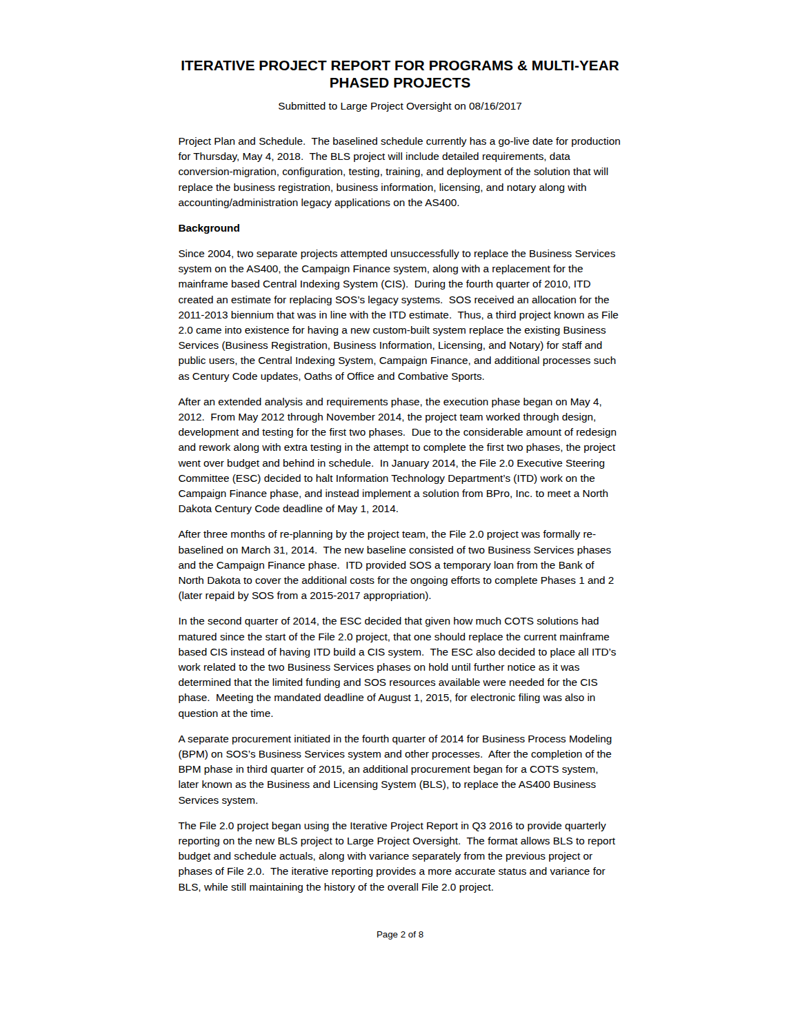ITERATIVE PROJECT REPORT FOR PROGRAMS & MULTI-YEAR PHASED PROJECTS
Submitted to Large Project Oversight on 08/16/2017
Project Plan and Schedule. The baselined schedule currently has a go-live date for production for Thursday, May 4, 2018. The BLS project will include detailed requirements, data conversion-migration, configuration, testing, training, and deployment of the solution that will replace the business registration, business information, licensing, and notary along with accounting/administration legacy applications on the AS400.
Background
Since 2004, two separate projects attempted unsuccessfully to replace the Business Services system on the AS400, the Campaign Finance system, along with a replacement for the mainframe based Central Indexing System (CIS). During the fourth quarter of 2010, ITD created an estimate for replacing SOS’s legacy systems. SOS received an allocation for the 2011-2013 biennium that was in line with the ITD estimate. Thus, a third project known as File 2.0 came into existence for having a new custom-built system replace the existing Business Services (Business Registration, Business Information, Licensing, and Notary) for staff and public users, the Central Indexing System, Campaign Finance, and additional processes such as Century Code updates, Oaths of Office and Combative Sports.
After an extended analysis and requirements phase, the execution phase began on May 4, 2012. From May 2012 through November 2014, the project team worked through design, development and testing for the first two phases. Due to the considerable amount of redesign and rework along with extra testing in the attempt to complete the first two phases, the project went over budget and behind in schedule. In January 2014, the File 2.0 Executive Steering Committee (ESC) decided to halt Information Technology Department’s (ITD) work on the Campaign Finance phase, and instead implement a solution from BPro, Inc. to meet a North Dakota Century Code deadline of May 1, 2014.
After three months of re-planning by the project team, the File 2.0 project was formally re-baselined on March 31, 2014. The new baseline consisted of two Business Services phases and the Campaign Finance phase. ITD provided SOS a temporary loan from the Bank of North Dakota to cover the additional costs for the ongoing efforts to complete Phases 1 and 2 (later repaid by SOS from a 2015-2017 appropriation).
In the second quarter of 2014, the ESC decided that given how much COTS solutions had matured since the start of the File 2.0 project, that one should replace the current mainframe based CIS instead of having ITD build a CIS system. The ESC also decided to place all ITD’s work related to the two Business Services phases on hold until further notice as it was determined that the limited funding and SOS resources available were needed for the CIS phase. Meeting the mandated deadline of August 1, 2015, for electronic filing was also in question at the time.
A separate procurement initiated in the fourth quarter of 2014 for Business Process Modeling (BPM) on SOS’s Business Services system and other processes. After the completion of the BPM phase in third quarter of 2015, an additional procurement began for a COTS system, later known as the Business and Licensing System (BLS), to replace the AS400 Business Services system.
The File 2.0 project began using the Iterative Project Report in Q3 2016 to provide quarterly reporting on the new BLS project to Large Project Oversight. The format allows BLS to report budget and schedule actuals, along with variance separately from the previous project or phases of File 2.0. The iterative reporting provides a more accurate status and variance for BLS, while still maintaining the history of the overall File 2.0 project.
Page 2 of 8